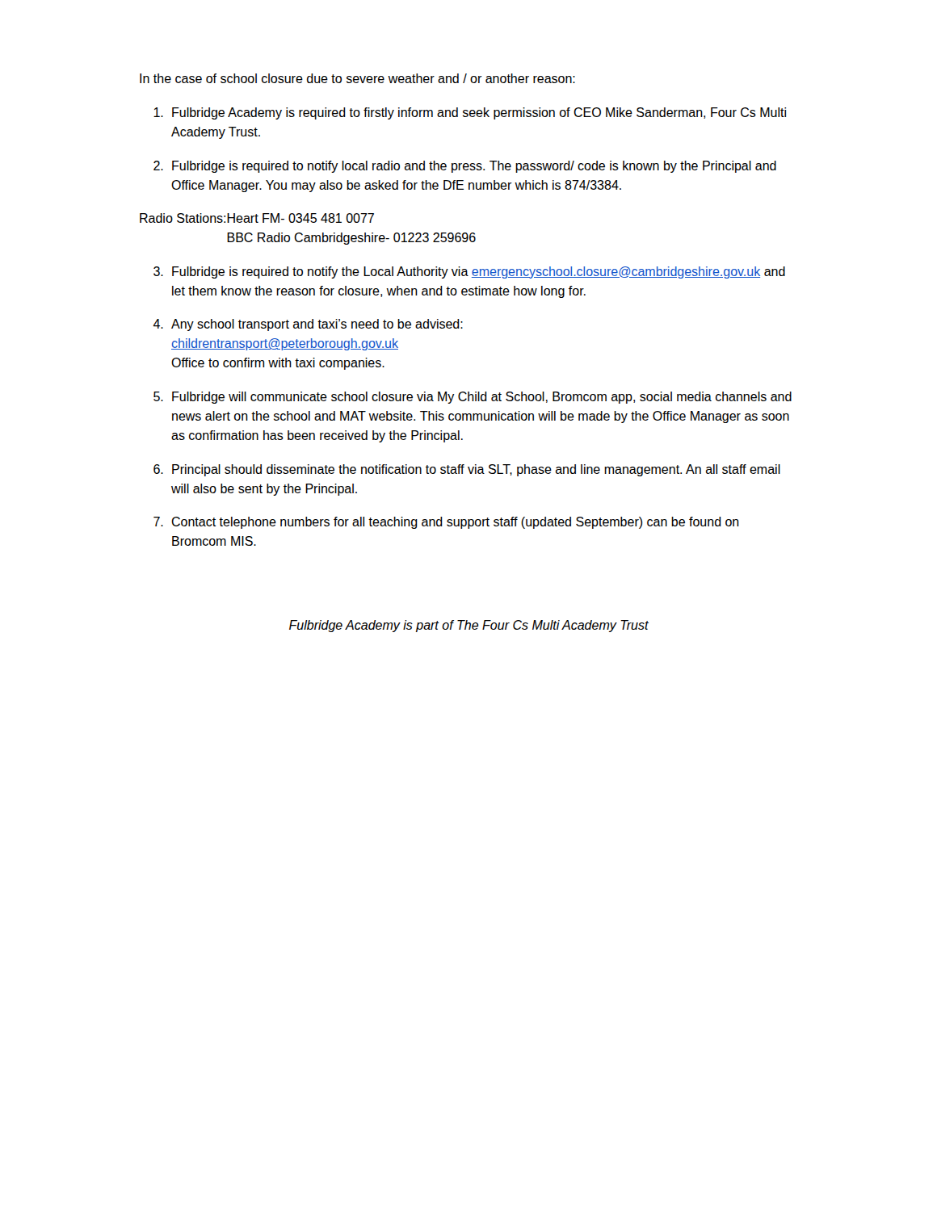In the case of school closure due to severe weather and / or another reason:
Fulbridge Academy is required to firstly inform and seek permission of CEO Mike Sanderman, Four Cs Multi Academy Trust.
Fulbridge is required to notify local radio and the press. The password/ code is known by the Principal and Office Manager. You may also be asked for the DfE number which is 874/3384.
| Radio Stations: | Heart FM- 0345 481 0077 BBC Radio Cambridgeshire- 01223 259696 |
Fulbridge is required to notify the Local Authority via emergencyschool.closure@cambridgeshire.gov.uk and let them know the reason for closure, when and to estimate how long for.
Any school transport and taxi’s need to be advised:
childrentransport@peterborough.gov.uk
Office to confirm with taxi companies.
Fulbridge will communicate school closure via My Child at School, Bromcom app, social media channels and news alert on the school and MAT website. This communication will be made by the Office Manager as soon as confirmation has been received by the Principal.
Principal should disseminate the notification to staff via SLT, phase and line management. An all staff email will also be sent by the Principal.
Contact telephone numbers for all teaching and support staff (updated September) can be found on Bromcom MIS.
Fulbridge Academy is part of The Four Cs Multi Academy Trust